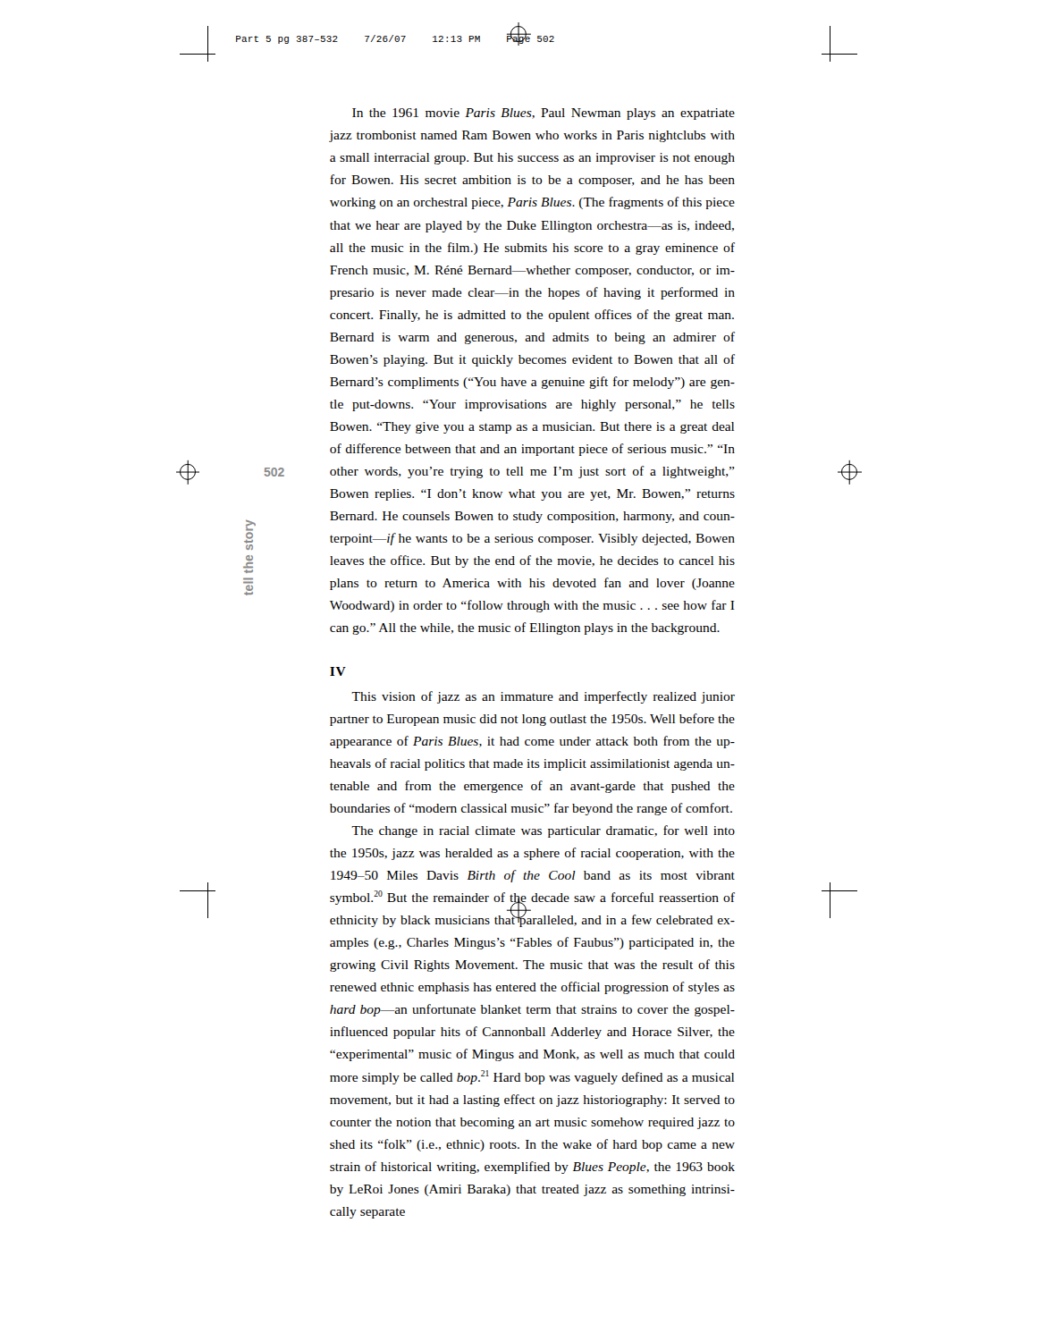Part 5 pg 387–532 7/26/07 12:13 PM Page 502
502
tell the story
In the 1961 movie Paris Blues, Paul Newman plays an expatriate jazz trombonist named Ram Bowen who works in Paris nightclubs with a small interracial group. But his success as an improviser is not enough for Bowen. His secret ambition is to be a composer, and he has been working on an orchestral piece, Paris Blues. (The fragments of this piece that we hear are played by the Duke Ellington orchestra—as is, indeed, all the music in the film.) He submits his score to a gray eminence of French music, M. Réné Bernard—whether composer, conductor, or impresario is never made clear—in the hopes of having it performed in concert. Finally, he is admitted to the opulent offices of the great man. Bernard is warm and generous, and admits to being an admirer of Bowen’s playing. But it quickly becomes evident to Bowen that all of Bernard’s compliments (“You have a genuine gift for melody”) are gentle put-downs. “Your improvisations are highly personal,” he tells Bowen. “They give you a stamp as a musician. But there is a great deal of difference between that and an important piece of serious music.” “In other words, you’re trying to tell me I’m just sort of a lightweight,” Bowen replies. “I don’t know what you are yet, Mr. Bowen,” returns Bernard. He counsels Bowen to study composition, harmony, and counterpoint—if he wants to be a serious composer. Visibly dejected, Bowen leaves the office. But by the end of the movie, he decides to cancel his plans to return to America with his devoted fan and lover (Joanne Woodward) in order to “follow through with the music . . . see how far I can go.” All the while, the music of Ellington plays in the background.
IV
This vision of jazz as an immature and imperfectly realized junior partner to European music did not long outlast the 1950s. Well before the appearance of Paris Blues, it had come under attack both from the upheavals of racial politics that made its implicit assimilationist agenda untenable and from the emergence of an avant-garde that pushed the boundaries of “modern classical music” far beyond the range of comfort.
The change in racial climate was particular dramatic, for well into the 1950s, jazz was heralded as a sphere of racial cooperation, with the 1949–50 Miles Davis Birth of the Cool band as its most vibrant symbol.20 But the remainder of the decade saw a forceful reassertion of ethnicity by black musicians that paralleled, and in a few celebrated examples (e.g., Charles Mingus’s “Fables of Faubus”) participated in, the growing Civil Rights Movement. The music that was the result of this renewed ethnic emphasis has entered the official progression of styles as hard bop—an unfortunate blanket term that strains to cover the gospel-influenced popular hits of Cannonball Adderley and Horace Silver, the “experimental” music of Mingus and Monk, as well as much that could more simply be called bop.21 Hard bop was vaguely defined as a musical movement, but it had a lasting effect on jazz historiography: It served to counter the notion that becoming an art music somehow required jazz to shed its “folk” (i.e., ethnic) roots. In the wake of hard bop came a new strain of historical writing, exemplified by Blues People, the 1963 book by LeRoi Jones (Amiri Baraka) that treated jazz as something intrinsically separate